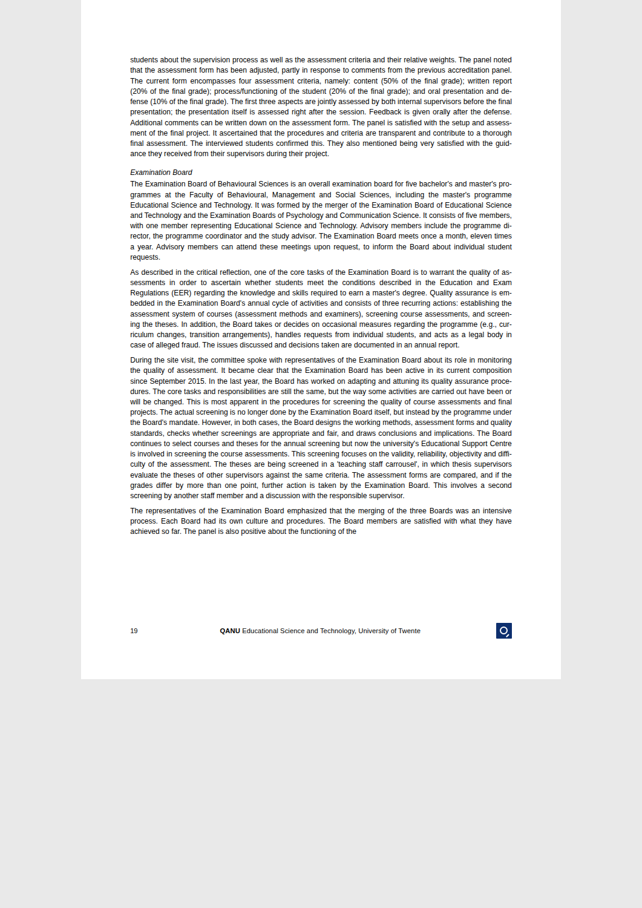students about the supervision process as well as the assessment criteria and their relative weights. The panel noted that the assessment form has been adjusted, partly in response to comments from the previous accreditation panel. The current form encompasses four assessment criteria, namely: content (50% of the final grade); written report (20% of the final grade); process/functioning of the student (20% of the final grade); and oral presentation and defense (10% of the final grade). The first three aspects are jointly assessed by both internal supervisors before the final presentation; the presentation itself is assessed right after the session. Feedback is given orally after the defense. Additional comments can be written down on the assessment form. The panel is satisfied with the setup and assessment of the final project. It ascertained that the procedures and criteria are transparent and contribute to a thorough final assessment. The interviewed students confirmed this. They also mentioned being very satisfied with the guidance they received from their supervisors during their project.
Examination Board
The Examination Board of Behavioural Sciences is an overall examination board for five bachelor's and master's programmes at the Faculty of Behavioural, Management and Social Sciences, including the master's programme Educational Science and Technology. It was formed by the merger of the Examination Board of Educational Science and Technology and the Examination Boards of Psychology and Communication Science. It consists of five members, with one member representing Educational Science and Technology. Advisory members include the programme director, the programme coordinator and the study advisor. The Examination Board meets once a month, eleven times a year. Advisory members can attend these meetings upon request, to inform the Board about individual student requests.
As described in the critical reflection, one of the core tasks of the Examination Board is to warrant the quality of assessments in order to ascertain whether students meet the conditions described in the Education and Exam Regulations (EER) regarding the knowledge and skills required to earn a master's degree. Quality assurance is embedded in the Examination Board's annual cycle of activities and consists of three recurring actions: establishing the assessment system of courses (assessment methods and examiners), screening course assessments, and screening the theses. In addition, the Board takes or decides on occasional measures regarding the programme (e.g., curriculum changes, transition arrangements), handles requests from individual students, and acts as a legal body in case of alleged fraud. The issues discussed and decisions taken are documented in an annual report.
During the site visit, the committee spoke with representatives of the Examination Board about its role in monitoring the quality of assessment. It became clear that the Examination Board has been active in its current composition since September 2015. In the last year, the Board has worked on adapting and attuning its quality assurance procedures. The core tasks and responsibilities are still the same, but the way some activities are carried out have been or will be changed. This is most apparent in the procedures for screening the quality of course assessments and final projects. The actual screening is no longer done by the Examination Board itself, but instead by the programme under the Board's mandate. However, in both cases, the Board designs the working methods, assessment forms and quality standards, checks whether screenings are appropriate and fair, and draws conclusions and implications. The Board continues to select courses and theses for the annual screening but now the university's Educational Support Centre is involved in screening the course assessments. This screening focuses on the validity, reliability, objectivity and difficulty of the assessment. The theses are being screened in a 'teaching staff carrousel', in which thesis supervisors evaluate the theses of other supervisors against the same criteria. The assessment forms are compared, and if the grades differ by more than one point, further action is taken by the Examination Board. This involves a second screening by another staff member and a discussion with the responsible supervisor.
The representatives of the Examination Board emphasized that the merging of the three Boards was an intensive process. Each Board had its own culture and procedures. The Board members are satisfied with what they have achieved so far. The panel is also positive about the functioning of the
19
QANU Educational Science and Technology, University of Twente